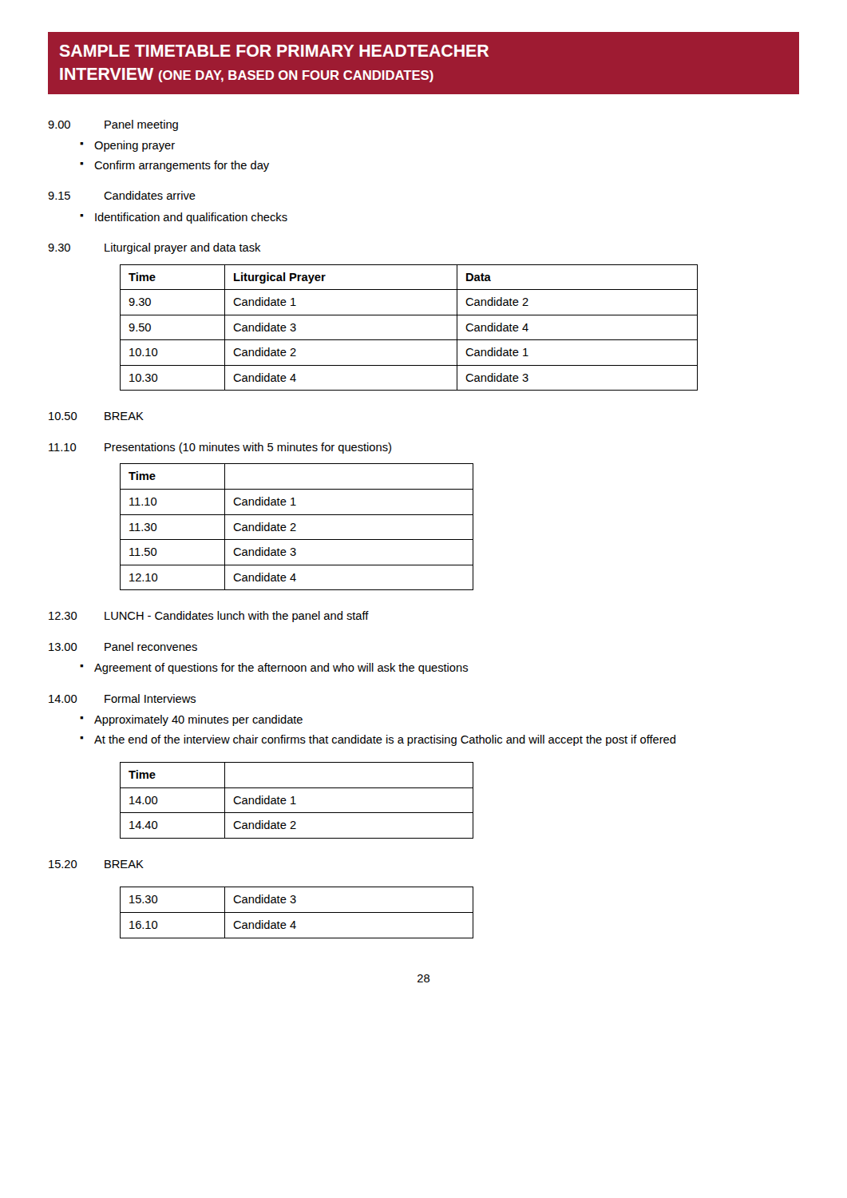SAMPLE TIMETABLE FOR PRIMARY HEADTEACHER
INTERVIEW (ONE DAY, BASED ON FOUR CANDIDATES)
9.00
Panel meeting
Opening prayer
Confirm arrangements for the day
9.15
Candidates arrive
Identification and qualification checks
9.30
Liturgical prayer and data task
| Time | Liturgical Prayer | Data |
| --- | --- | --- |
| 9.30 | Candidate 1 | Candidate 2 |
| 9.50 | Candidate 3 | Candidate 4 |
| 10.10 | Candidate 2 | Candidate 1 |
| 10.30 | Candidate 4 | Candidate 3 |
10.50
BREAK
11.10
Presentations (10 minutes with 5 minutes for questions)
| Time | |
| 11.10 | Candidate 1 |
| 11.30 | Candidate 2 |
| 11.50 | Candidate 3 |
| 12.10 | Candidate 4 |
12.30
LUNCH - Candidates lunch with the panel and staff
13.00
Panel reconvenes
Agreement of questions for the afternoon and who will ask the questions
14.00
Formal Interviews
Approximately 40 minutes per candidate
At the end of the interview chair confirms that candidate is a practising Catholic and will accept the post if offered
| Time | |
| 14.00 | Candidate 1 |
| 14.40 | Candidate 2 |
15.20
BREAK
| 15.30 | Candidate 3 |
| 16.10 | Candidate 4 |
28